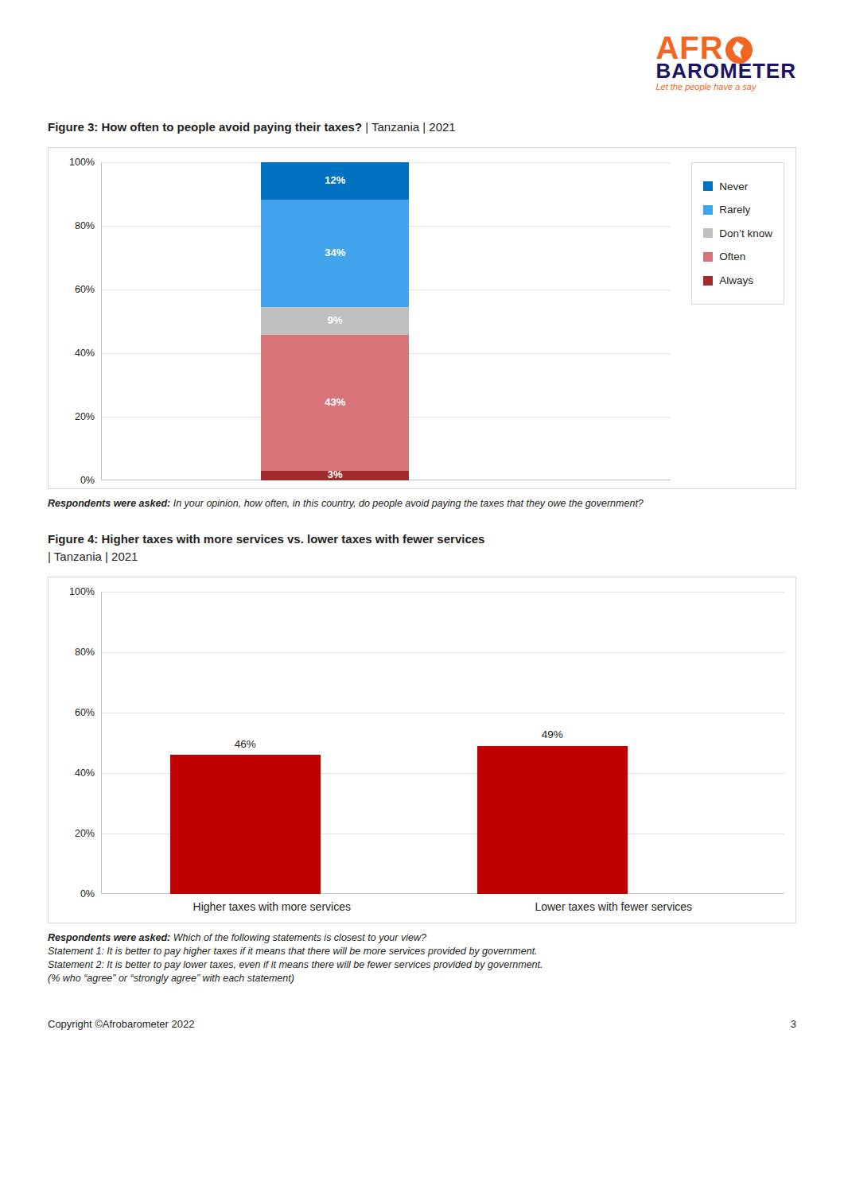AFR
BAROMETER
Let the people have a say
Figure 3: How often to people avoid paying their taxes? | Tanzania | 2021
100% 80% 60% 40% 20% 0%
12%
34%
9%
43%
3%
Never
Rarely
Don’t know
Often
Always
Respondents were asked: In your opinion, how often, in this country, do people avoid paying the taxes that they owe the government?
Figure 4: Higher taxes with more services vs. lower taxes with fewer services
| Tanzania | 2021
100% 80% 60% 40% 20% 0%
46%
49%
Higher taxes with more services Lower taxes with fewer services
Respondents were asked: Which of the following statements is closest to your view?
Statement 1: It is better to pay higher taxes if it means that there will be more services provided by government.
Statement 2: It is better to pay lower taxes, even if it means there will be fewer services provided by government.
(% who “agree” or “strongly agree” with each statement)
Copyright ©Afrobarometer 2022 3